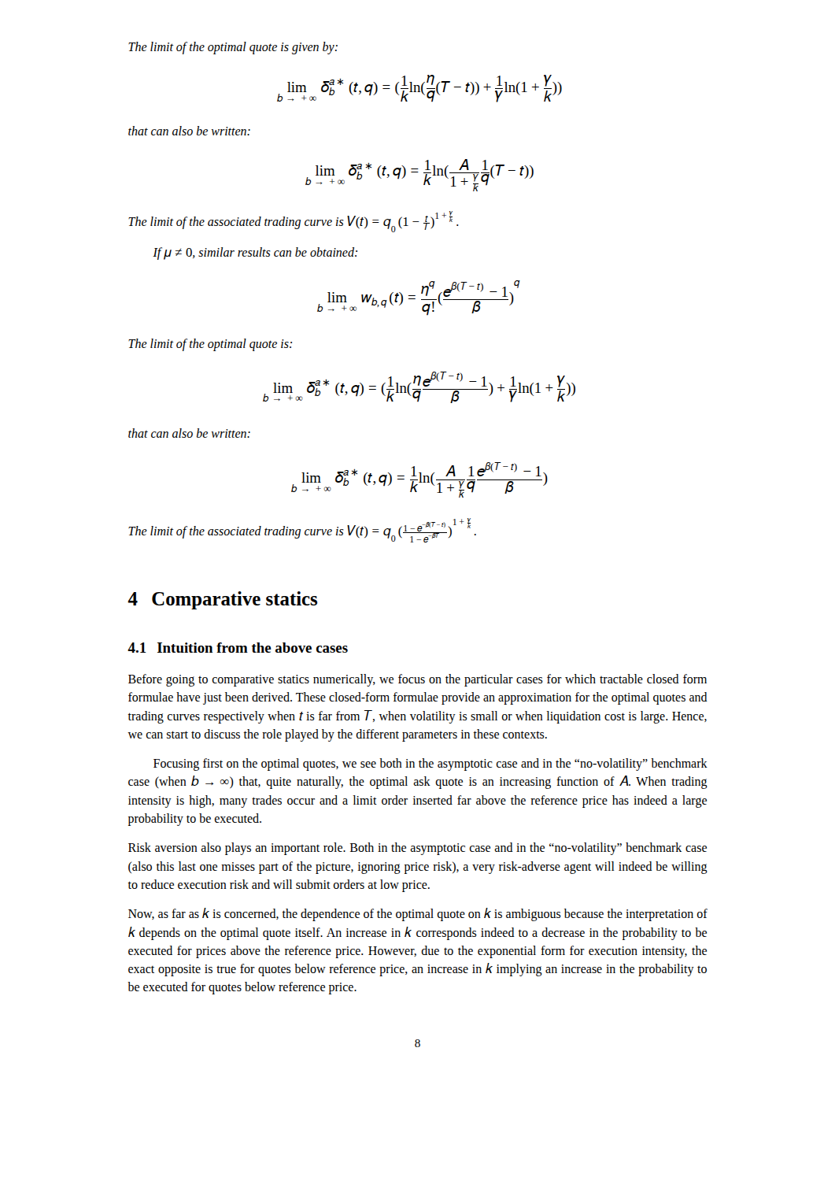The limit of the optimal quote is given by:
lim b→+∞ δba∗ (t,q) = ( 1k ln ( ηq (T−t) ) + 1γ ln ( 1+γk ) )
that can also be written:
lim b→+∞ δba∗ (t,q) = 1k ln ( A 1+γk 1q (T−t) )
The limit of the associated trading curve is V(t) = q0 (1−tT) 1+γk .
If μ≠0, similar results can be obtained:
lim b→+∞ wb,q (t) = ηq q! ( eβ(T−t)−1 β ) q
The limit of the optimal quote is:
lim b→+∞ δba∗ (t,q) = ( 1k ln ( ηq eβ(T−t)−1 β ) + 1γ ln ( 1+γk ) )
that can also be written:
lim b→+∞ δba∗ (t,q) = 1k ln ( A 1+γk 1q eβ(T−t)−1 β )
The limit of the associated trading curve is V(t) = q0 ( 1−e−β(T−t) 1−e−βT ) 1+γk .
4 Comparative statics
4.1 Intuition from the above cases
Before going to comparative statics numerically, we focus on the particular cases for which tractable closed form formulae have just been derived. These closed-form formulae provide an approximation for the optimal quotes and trading curves respectively when t is far from T, when volatility is small or when liquidation cost is large. Hence, we can start to discuss the role played by the different parameters in these contexts.
Focusing first on the optimal quotes, we see both in the asymptotic case and in the “no-volatility” benchmark case (when b→∞) that, quite naturally, the optimal ask quote is an increasing function of A. When trading intensity is high, many trades occur and a limit order inserted far above the reference price has indeed a large probability to be executed.
Risk aversion also plays an important role. Both in the asymptotic case and in the “no-volatility” benchmark case (also this last one misses part of the picture, ignoring price risk), a very risk-adverse agent will indeed be willing to reduce execution risk and will submit orders at low price.
Now, as far as k is concerned, the dependence of the optimal quote on k is ambiguous because the interpretation of k depends on the optimal quote itself. An increase in k corresponds indeed to a decrease in the probability to be executed for prices above the reference price. However, due to the exponential form for execution intensity, the exact opposite is true for quotes below reference price, an increase in k implying an increase in the probability to be executed for quotes below reference price.
8